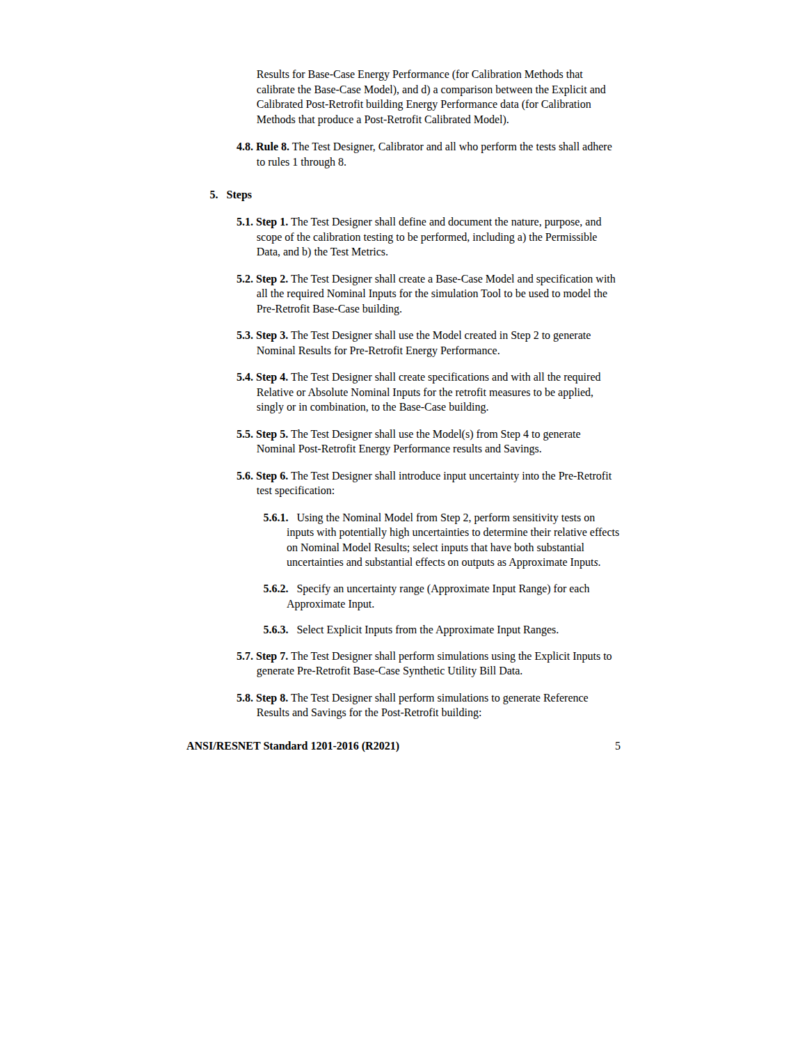Results for Base-Case Energy Performance (for Calibration Methods that calibrate the Base-Case Model), and d) a comparison between the Explicit and Calibrated Post-Retrofit building Energy Performance data (for Calibration Methods that produce a Post-Retrofit Calibrated Model).
4.8. Rule 8. The Test Designer, Calibrator and all who perform the tests shall adhere to rules 1 through 8.
5. Steps
5.1. Step 1. The Test Designer shall define and document the nature, purpose, and scope of the calibration testing to be performed, including a) the Permissible Data, and b) the Test Metrics.
5.2. Step 2. The Test Designer shall create a Base-Case Model and specification with all the required Nominal Inputs for the simulation Tool to be used to model the Pre-Retrofit Base-Case building.
5.3. Step 3. The Test Designer shall use the Model created in Step 2 to generate Nominal Results for Pre-Retrofit Energy Performance.
5.4. Step 4. The Test Designer shall create specifications and with all the required Relative or Absolute Nominal Inputs for the retrofit measures to be applied, singly or in combination, to the Base-Case building.
5.5. Step 5. The Test Designer shall use the Model(s) from Step 4 to generate Nominal Post-Retrofit Energy Performance results and Savings.
5.6. Step 6. The Test Designer shall introduce input uncertainty into the Pre-Retrofit test specification:
5.6.1. Using the Nominal Model from Step 2, perform sensitivity tests on inputs with potentially high uncertainties to determine their relative effects on Nominal Model Results; select inputs that have both substantial uncertainties and substantial effects on outputs as Approximate Inputs.
5.6.2. Specify an uncertainty range (Approximate Input Range) for each Approximate Input.
5.6.3. Select Explicit Inputs from the Approximate Input Ranges.
5.7. Step 7. The Test Designer shall perform simulations using the Explicit Inputs to generate Pre-Retrofit Base-Case Synthetic Utility Bill Data.
5.8. Step 8. The Test Designer shall perform simulations to generate Reference Results and Savings for the Post-Retrofit building:
ANSI/RESNET Standard 1201-2016 (R2021) 5